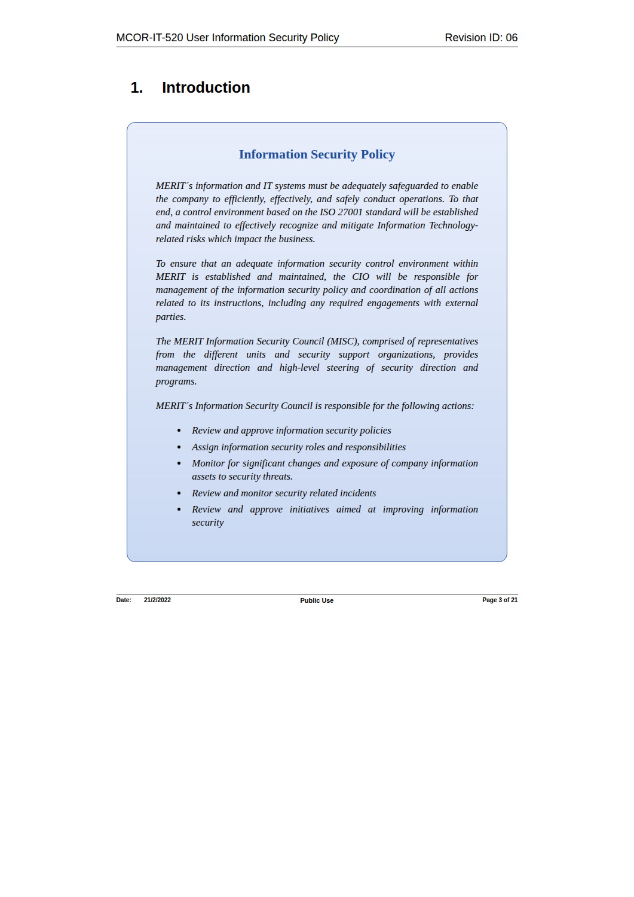MCOR-IT-520 User Information Security Policy Revision ID: 06
1. Introduction
Information Security Policy
MERIT´s information and IT systems must be adequately safeguarded to enable the company to efficiently, effectively, and safely conduct operations. To that end, a control environment based on the ISO 27001 standard will be established and maintained to effectively recognize and mitigate Information Technology-related risks which impact the business.
To ensure that an adequate information security control environment within MERIT is established and maintained, the CIO will be responsible for management of the information security policy and coordination of all actions related to its instructions, including any required engagements with external parties.
The MERIT Information Security Council (MISC), comprised of representatives from the different units and security support organizations, provides management direction and high-level steering of security direction and programs.
MERIT´s Information Security Council is responsible for the following actions:
Review and approve information security policies
Assign information security roles and responsibilities
Monitor for significant changes and exposure of company information assets to security threats.
Review and monitor security related incidents
Review and approve initiatives aimed at improving information security
Date: 21/2/2022 Public Use Page 3 of 21